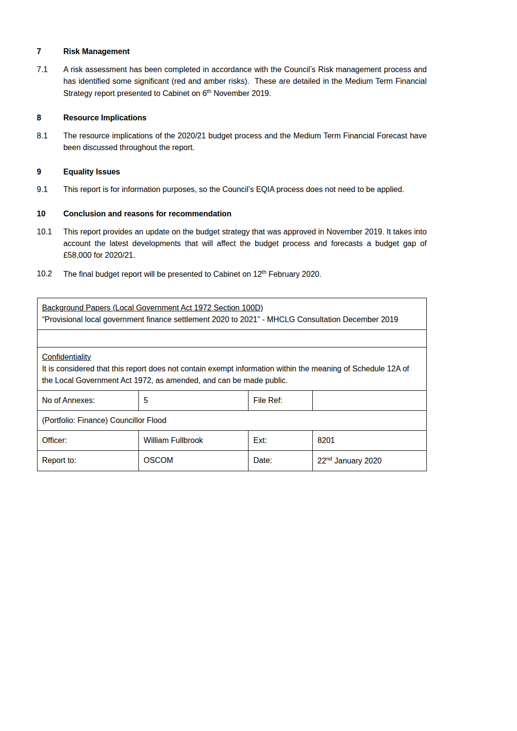7 Risk Management
7.1 A risk assessment has been completed in accordance with the Council’s Risk management process and has identified some significant (red and amber risks). These are detailed in the Medium Term Financial Strategy report presented to Cabinet on 6th November 2019.
8 Resource Implications
8.1 The resource implications of the 2020/21 budget process and the Medium Term Financial Forecast have been discussed throughout the report.
9 Equality Issues
9.1 This report is for information purposes, so the Council’s EQIA process does not need to be applied.
10 Conclusion and reasons for recommendation
10.1 This report provides an update on the budget strategy that was approved in November 2019. It takes into account the latest developments that will affect the budget process and forecasts a budget gap of £58,000 for 2020/21.
10.2 The final budget report will be presented to Cabinet on 12th February 2020.
| Background Papers (Local Government Act 1972 Section 100D) “Provisional local government finance settlement 2020 to 2021” - MHCLG Consultation December 2019 |
| Confidentiality It is considered that this report does not contain exempt information within the meaning of Schedule 12A of the Local Government Act 1972, as amended, and can be made public. |
| No of Annexes: | 5 | File Ref: | |
| (Portfolio: Finance) Councillor Flood |
| Officer: | William Fullbrook | Ext: | 8201 |
| Report to: | OSCOM | Date: | 22 nd January 2020 |